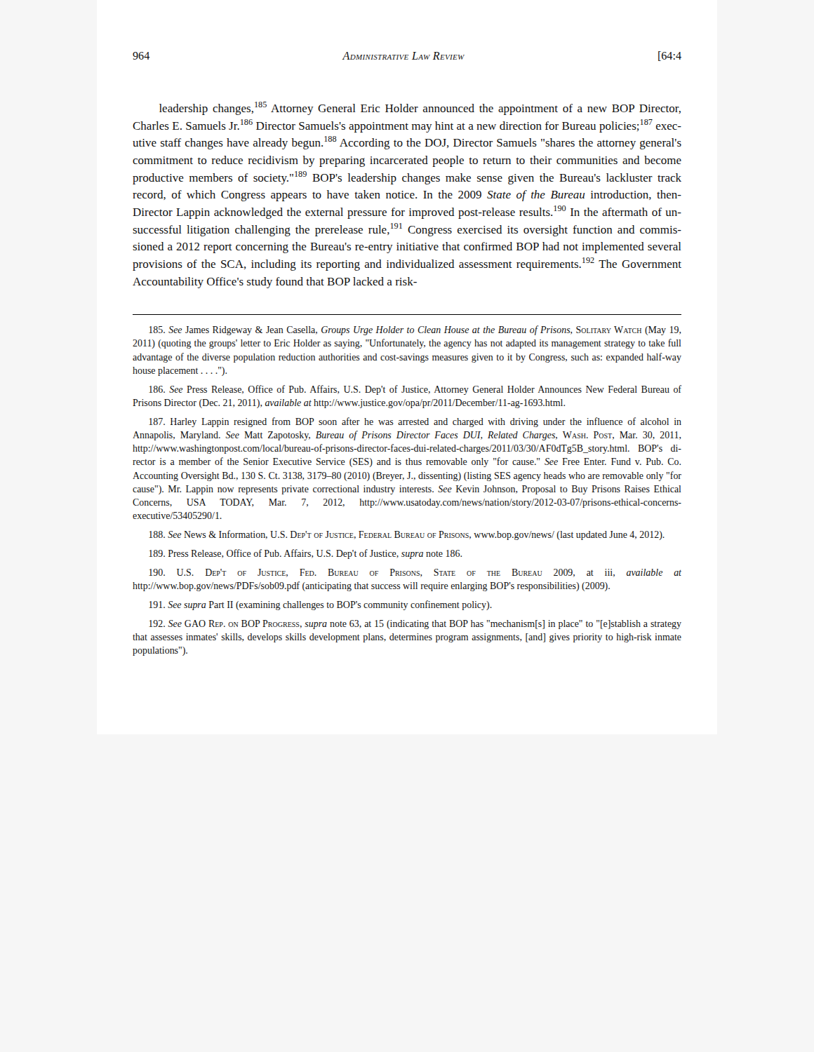964 Administrative Law Review [64:4
leadership changes,185 Attorney General Eric Holder announced the appointment of a new BOP Director, Charles E. Samuels Jr.186 Director Samuels's appointment may hint at a new direction for Bureau policies;187 executive staff changes have already begun.188 According to the DOJ, Director Samuels "shares the attorney general's commitment to reduce recidivism by preparing incarcerated people to return to their communities and become productive members of society."189 BOP's leadership changes make sense given the Bureau's lackluster track record, of which Congress appears to have taken notice. In the 2009 State of the Bureau introduction, then-Director Lappin acknowledged the external pressure for improved post-release results.190 In the aftermath of unsuccessful litigation challenging the prerelease rule,191 Congress exercised its oversight function and commissioned a 2012 report concerning the Bureau's re-entry initiative that confirmed BOP had not implemented several provisions of the SCA, including its reporting and individualized assessment requirements.192 The Government Accountability Office's study found that BOP lacked a risk-
185. See James Ridgeway & Jean Casella, Groups Urge Holder to Clean House at the Bureau of Prisons, Solitary Watch (May 19, 2011) (quoting the groups' letter to Eric Holder as saying, "Unfortunately, the agency has not adapted its management strategy to take full advantage of the diverse population reduction authorities and cost-savings measures given to it by Congress, such as: expanded half-way house placement . . . .").
186. See Press Release, Office of Pub. Affairs, U.S. Dep't of Justice, Attorney General Holder Announces New Federal Bureau of Prisons Director (Dec. 21, 2011), available at http://www.justice.gov/opa/pr/2011/December/11-ag-1693.html.
187. Harley Lappin resigned from BOP soon after he was arrested and charged with driving under the influence of alcohol in Annapolis, Maryland. See Matt Zapotosky, Bureau of Prisons Director Faces DUI, Related Charges, Wash. Post, Mar. 30, 2011, http://www.washingtonpost.com/local/bureau-of-prisons-director-faces-dui-related-charges/2011/03/30/AF0dTg5B_story.html. BOP's director is a member of the Senior Executive Service (SES) and is thus removable only "for cause." See Free Enter. Fund v. Pub. Co. Accounting Oversight Bd., 130 S. Ct. 3138, 3179–80 (2010) (Breyer, J., dissenting) (listing SES agency heads who are removable only "for cause"). Mr. Lappin now represents private correctional industry interests. See Kevin Johnson, Proposal to Buy Prisons Raises Ethical Concerns, USA TODAY, Mar. 7, 2012, http://www.usatoday.com/news/nation/story/2012-03-07/prisons-ethical-concerns-executive/53405290/1.
188. See News & Information, U.S. Dep't of Justice, Federal Bureau of Prisons, www.bop.gov/news/ (last updated June 4, 2012).
189. Press Release, Office of Pub. Affairs, U.S. Dep't of Justice, supra note 186.
190. U.S. Dep't of Justice, Fed. Bureau of Prisons, State of the Bureau 2009, at iii, available at http://www.bop.gov/news/PDFs/sob09.pdf (anticipating that success will require enlarging BOP's responsibilities) (2009).
191. See supra Part II (examining challenges to BOP's community confinement policy).
192. See GAO Rep. on BOP Progress, supra note 63, at 15 (indicating that BOP has "mechanism[s] in place" to "[e]stablish a strategy that assesses inmates' skills, develops skills development plans, determines program assignments, [and] gives priority to high-risk inmate populations").